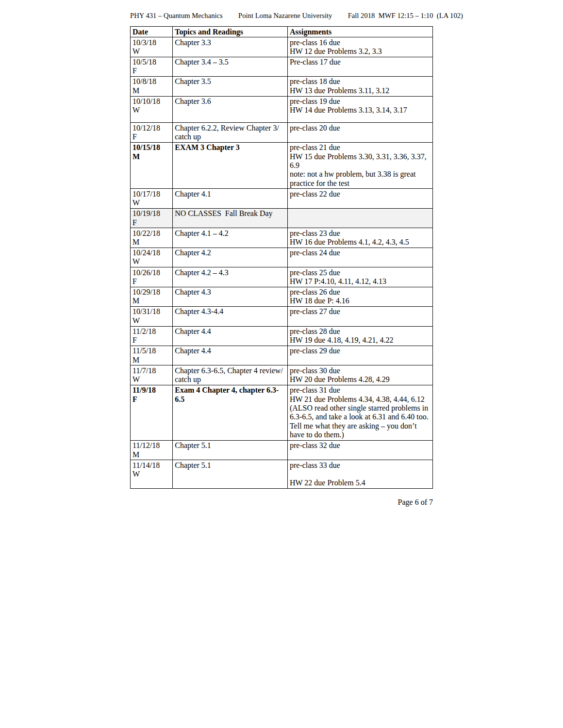PHY 431 – Quantum Mechanics Point Loma Nazarene University Fall 2018 MWF 12:15 – 1:10 (LA 102)
| Date | Topics and Readings | Assignments |
| --- | --- | --- |
| 10/3/18 W | Chapter 3.3 | pre-class 16 due HW 12 due Problems 3.2, 3.3 |
| 10/5/18 F | Chapter 3.4 – 3.5 | Pre-class 17 due |
| 10/8/18 M | Chapter 3.5 | pre-class 18 due HW 13 due Problems 3.11, 3.12 |
| 10/10/18 W | Chapter 3.6 | pre-class 19 due HW 14 due Problems 3.13, 3.14, 3.17 |
| 10/12/18 F | Chapter 6.2.2, Review Chapter 3/ catch up | pre-class 20 due |
| 10/15/18 M | EXAM 3 Chapter 3 | pre-class 21 due HW 15 due Problems 3.30, 3.31, 3.36, 3.37, 6.9 note: not a hw problem, but 3.38 is great practice for the test |
| 10/17/18 W | Chapter 4.1 | pre-class 22 due |
| 10/19/18 F | NO CLASSES Fall Break Day | |
| 10/22/18 M | Chapter 4.1 – 4.2 | pre-class 23 due HW 16 due Problems 4.1, 4.2, 4.3, 4.5 |
| 10/24/18 W | Chapter 4.2 | pre-class 24 due |
| 10/26/18 F | Chapter 4.2 – 4.3 | pre-class 25 due HW 17 P:4.10, 4.11, 4.12, 4.13 |
| 10/29/18 M | Chapter 4.3 | pre-class 26 due HW 18 due P: 4.16 |
| 10/31/18 W | Chapter 4.3-4.4 | pre-class 27 due |
| 11/2/18 F | Chapter 4.4 | pre-class 28 due HW 19 due 4.18, 4.19, 4.21, 4.22 |
| 11/5/18 M | Chapter 4.4 | pre-class 29 due |
| 11/7/18 W | Chapter 6.3-6.5, Chapter 4 review/ catch up | pre-class 30 due HW 20 due Problems 4.28, 4.29 |
| 11/9/18 F | Exam 4 Chapter 4, chapter 6.3-6.5 | pre-class 31 due HW 21 due Problems 4.34, 4.38, 4.44, 6.12 (ALSO read other single starred problems in 6.3-6.5, and take a look at 6.31 and 6.40 too. Tell me what they are asking – you don’t have to do them.) |
| 11/12/18 M | Chapter 5.1 | pre-class 32 due |
| 11/14/18 W | Chapter 5.1 | pre-class 33 due HW 22 due Problem 5.4 |
Page 6 of 7